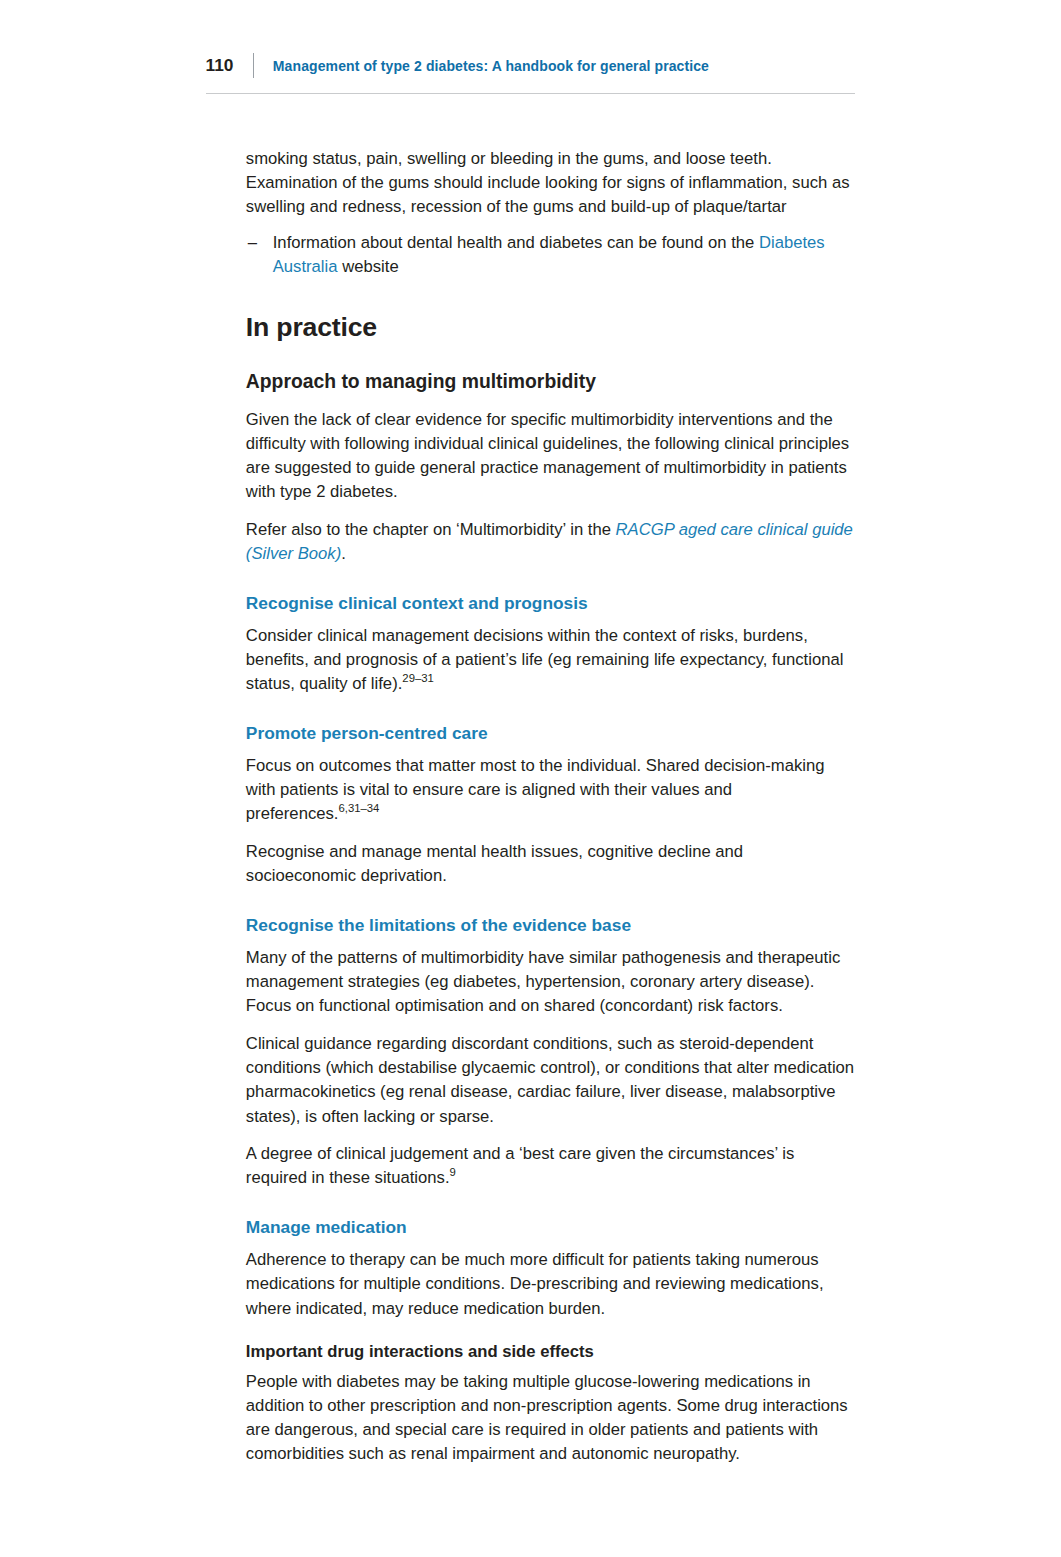110 Management of type 2 diabetes: A handbook for general practice
smoking status, pain, swelling or bleeding in the gums, and loose teeth. Examination of the gums should include looking for signs of inflammation, such as swelling and redness, recession of the gums and build-up of plaque/tartar
Information about dental health and diabetes can be found on the Diabetes Australia website
In practice
Approach to managing multimorbidity
Given the lack of clear evidence for specific multimorbidity interventions and the difficulty with following individual clinical guidelines, the following clinical principles are suggested to guide general practice management of multimorbidity in patients with type 2 diabetes.
Refer also to the chapter on ‘Multimorbidity’ in the RACGP aged care clinical guide (Silver Book).
Recognise clinical context and prognosis
Consider clinical management decisions within the context of risks, burdens, benefits, and prognosis of a patient’s life (eg remaining life expectancy, functional status, quality of life).29–31
Promote person-centred care
Focus on outcomes that matter most to the individual. Shared decision-making with patients is vital to ensure care is aligned with their values and preferences.6,31–34
Recognise and manage mental health issues, cognitive decline and socioeconomic deprivation.
Recognise the limitations of the evidence base
Many of the patterns of multimorbidity have similar pathogenesis and therapeutic management strategies (eg diabetes, hypertension, coronary artery disease). Focus on functional optimisation and on shared (concordant) risk factors.
Clinical guidance regarding discordant conditions, such as steroid-dependent conditions (which destabilise glycaemic control), or conditions that alter medication pharmacokinetics (eg renal disease, cardiac failure, liver disease, malabsorptive states), is often lacking or sparse.
A degree of clinical judgement and a ‘best care given the circumstances’ is required in these situations.9
Manage medication
Adherence to therapy can be much more difficult for patients taking numerous medications for multiple conditions. De-prescribing and reviewing medications, where indicated, may reduce medication burden.
Important drug interactions and side effects
People with diabetes may be taking multiple glucose-lowering medications in addition to other prescription and non-prescription agents. Some drug interactions are dangerous, and special care is required in older patients and patients with comorbidities such as renal impairment and autonomic neuropathy.